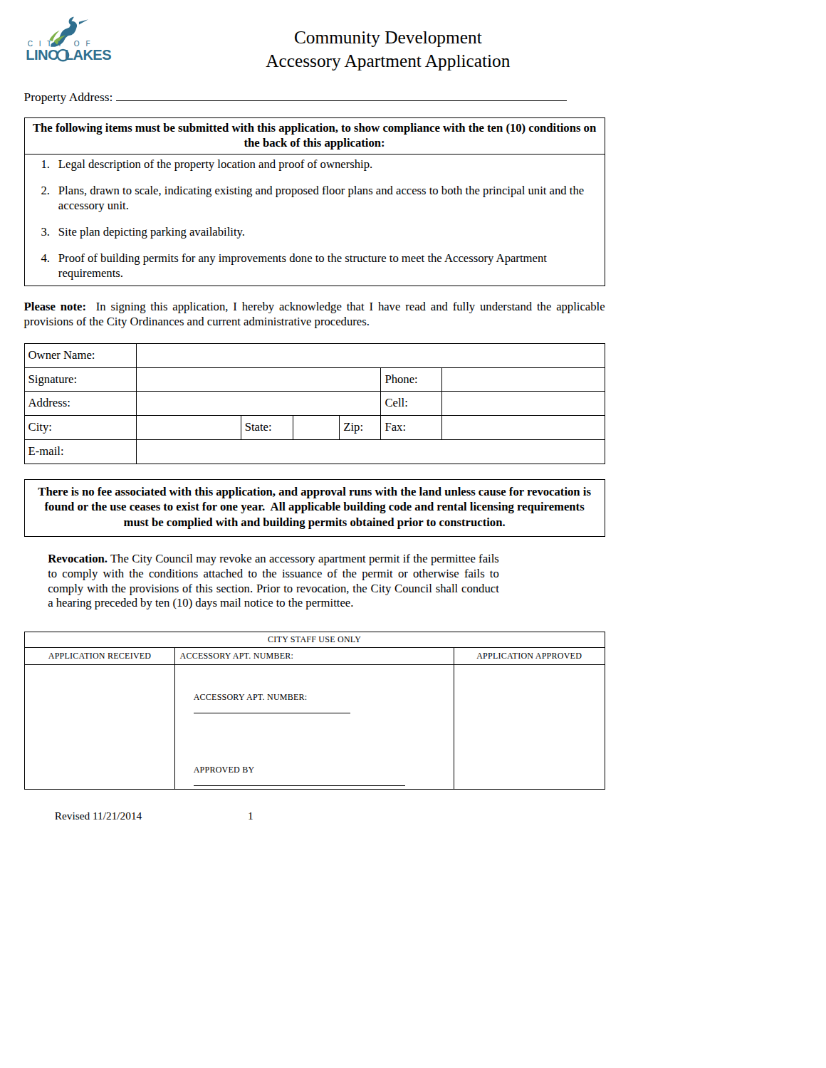C I T Y O F LINO LAKES
Community Development
Accessory Apartment Application
Property Address:
| The following items must be submitted with this application, to show compliance with the ten (10) conditions on the back of this application: |
| --- |
| Legal description of the property location and proof of ownership. Plans, drawn to scale, indicating existing and proposed floor plans and access to both the principal unit and the accessory unit. Site plan depicting parking availability. Proof of building permits for any improvements done to the structure to meet the Accessory Apartment requirements. |
Please note: In signing this application, I hereby acknowledge that I have read and fully understand the applicable provisions of the City Ordinances and current administrative procedures.
| Owner Name: | |
| Signature: | | Phone: | |
| Address: | | Cell: | |
| City: | | State: | | Zip: | Fax: | |
| E-mail: | |
There is no fee associated with this application, and approval runs with the land unless cause for revocation is found or the use ceases to exist for one year. All applicable building code and rental licensing requirements must be complied with and building permits obtained prior to construction.
Revocation. The City Council may revoke an accessory apartment permit if the permittee fails to comply with the conditions attached to the issuance of the permit or otherwise fails to comply with the provisions of this section. Prior to revocation, the City Council shall conduct a hearing preceded by ten (10) days mail notice to the permittee.
| CITY STAFF USE ONLY |
| --- |
| APPLICATION RECEIVED | ACCESSORY APT. NUMBER: | APPLICATION APPROVED |
| | ACCESSORY APT. NUMBER: APPROVED BY | |
Revised 11/21/2014 1